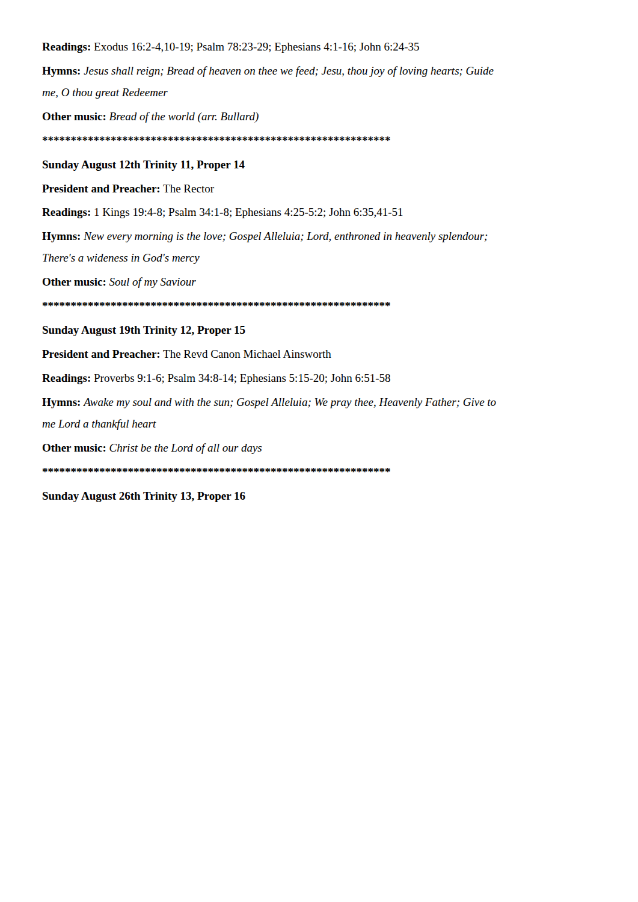Readings: Exodus 16:2-4,10-19; Psalm 78:23-29; Ephesians 4:1-16; John 6:24-35
Hymns: Jesus shall reign; Bread of heaven on thee we feed; Jesu, thou joy of loving hearts; Guide me, O thou great Redeemer
Other music: Bread of the world (arr. Bullard)
*************************************************************
Sunday August 12th Trinity 11, Proper 14
President and Preacher: The Rector
Readings: 1 Kings 19:4-8; Psalm 34:1-8; Ephesians 4:25-5:2; John 6:35,41-51
Hymns: New every morning is the love; Gospel Alleluia; Lord, enthroned in heavenly splendour; There's a wideness in God's mercy
Other music: Soul of my Saviour
*************************************************************
Sunday August 19th Trinity 12, Proper 15
President and Preacher: The Revd Canon Michael Ainsworth
Readings: Proverbs 9:1-6; Psalm 34:8-14; Ephesians 5:15-20; John 6:51-58
Hymns: Awake my soul and with the sun; Gospel Alleluia; We pray thee, Heavenly Father; Give to me Lord a thankful heart
Other music: Christ be the Lord of all our days
*************************************************************
Sunday August 26th Trinity 13, Proper 16